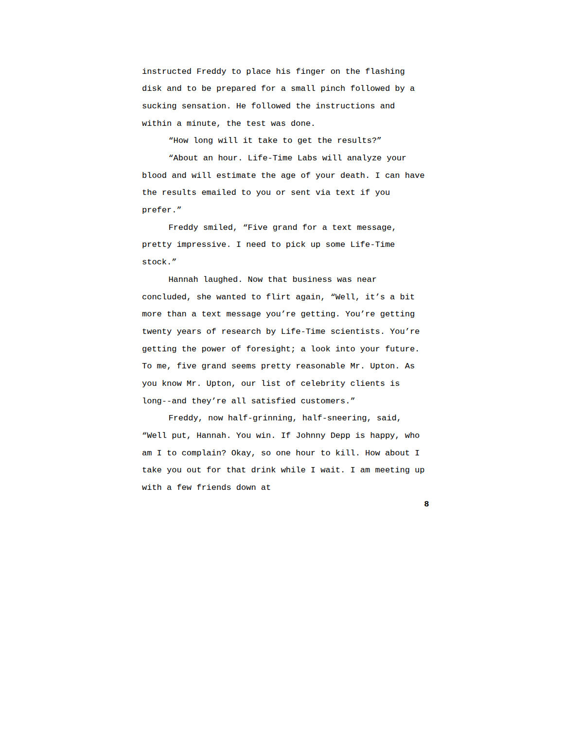instructed Freddy to place his finger on the flashing disk and to be prepared for a small pinch followed by a sucking sensation. He followed the instructions and within a minute, the test was done.
“How long will it take to get the results?”
“About an hour. Life-Time Labs will analyze your blood and will estimate the age of your death. I can have the results emailed to you or sent via text if you prefer.”
Freddy smiled, “Five grand for a text message, pretty impressive. I need to pick up some Life-Time stock.”
Hannah laughed. Now that business was near concluded, she wanted to flirt again, “Well, it’s a bit more than a text message you’re getting. You’re getting twenty years of research by Life-Time scientists. You’re getting the power of foresight; a look into your future. To me, five grand seems pretty reasonable Mr. Upton. As you know Mr. Upton, our list of celebrity clients is long--and they’re all satisfied customers.”
Freddy, now half-grinning, half-sneering, said, “Well put, Hannah. You win. If Johnny Depp is happy, who am I to complain? Okay, so one hour to kill. How about I take you out for that drink while I wait. I am meeting up with a few friends down at
8